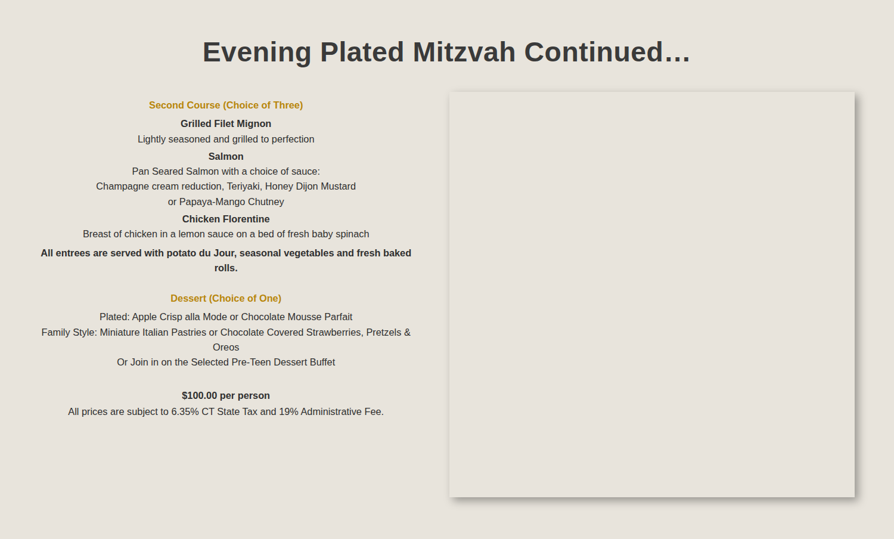Evening Plated Mitzvah Continued…
Second Course (Choice of Three)
Grilled Filet Mignon
Lightly seasoned and grilled to perfection
Salmon
Pan Seared Salmon with a choice of sauce:
Champagne cream reduction, Teriyaki, Honey Dijon Mustard
or Papaya-Mango Chutney
Chicken Florentine
Breast of chicken in a lemon sauce on a bed of fresh baby spinach
All entrees are served with potato du Jour, seasonal vegetables and fresh baked rolls.
Dessert (Choice of One)
Plated: Apple Crisp alla Mode or Chocolate Mousse Parfait
Family Style: Miniature Italian Pastries or Chocolate Covered Strawberries, Pretzels & Oreos
Or Join in on the Selected Pre-Teen Dessert Buffet
$100.00 per person
All prices are subject to 6.35% CT State Tax and 19% Administrative Fee.